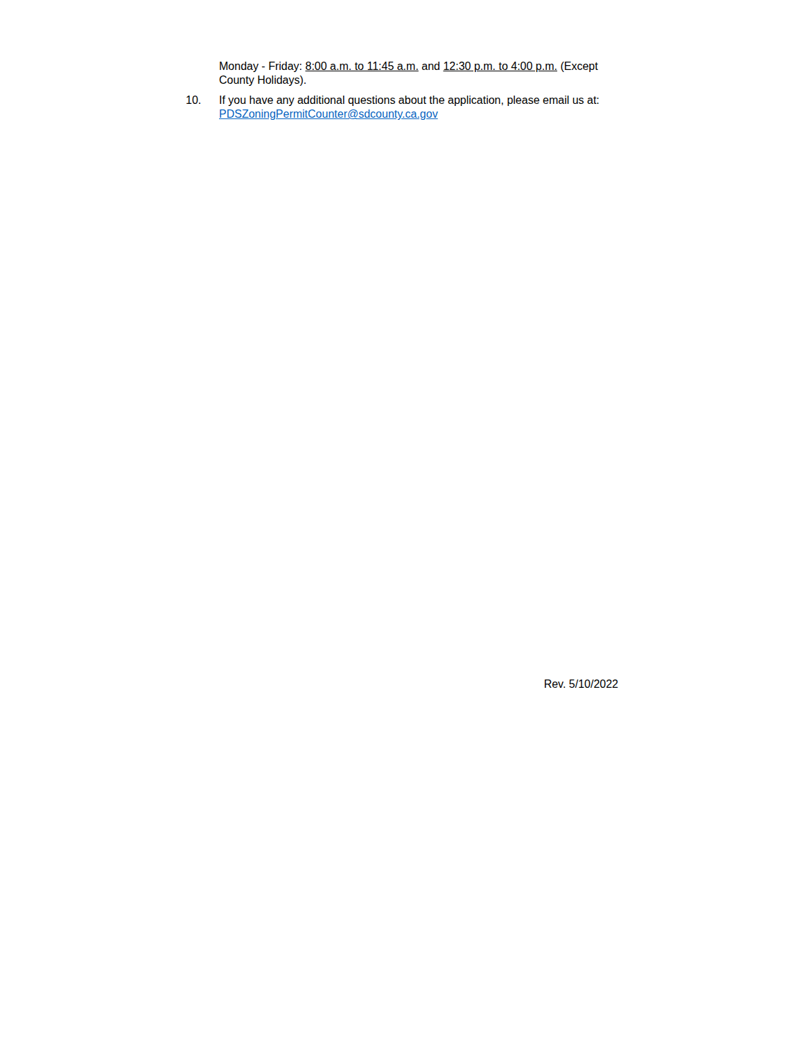Monday - Friday: 8:00 a.m. to 11:45 a.m. and 12:30 p.m. to 4:00 p.m. (Except County Holidays).
10. If you have any additional questions about the application, please email us at: PDSZoningPermitCounter@sdcounty.ca.gov
Rev. 5/10/2022